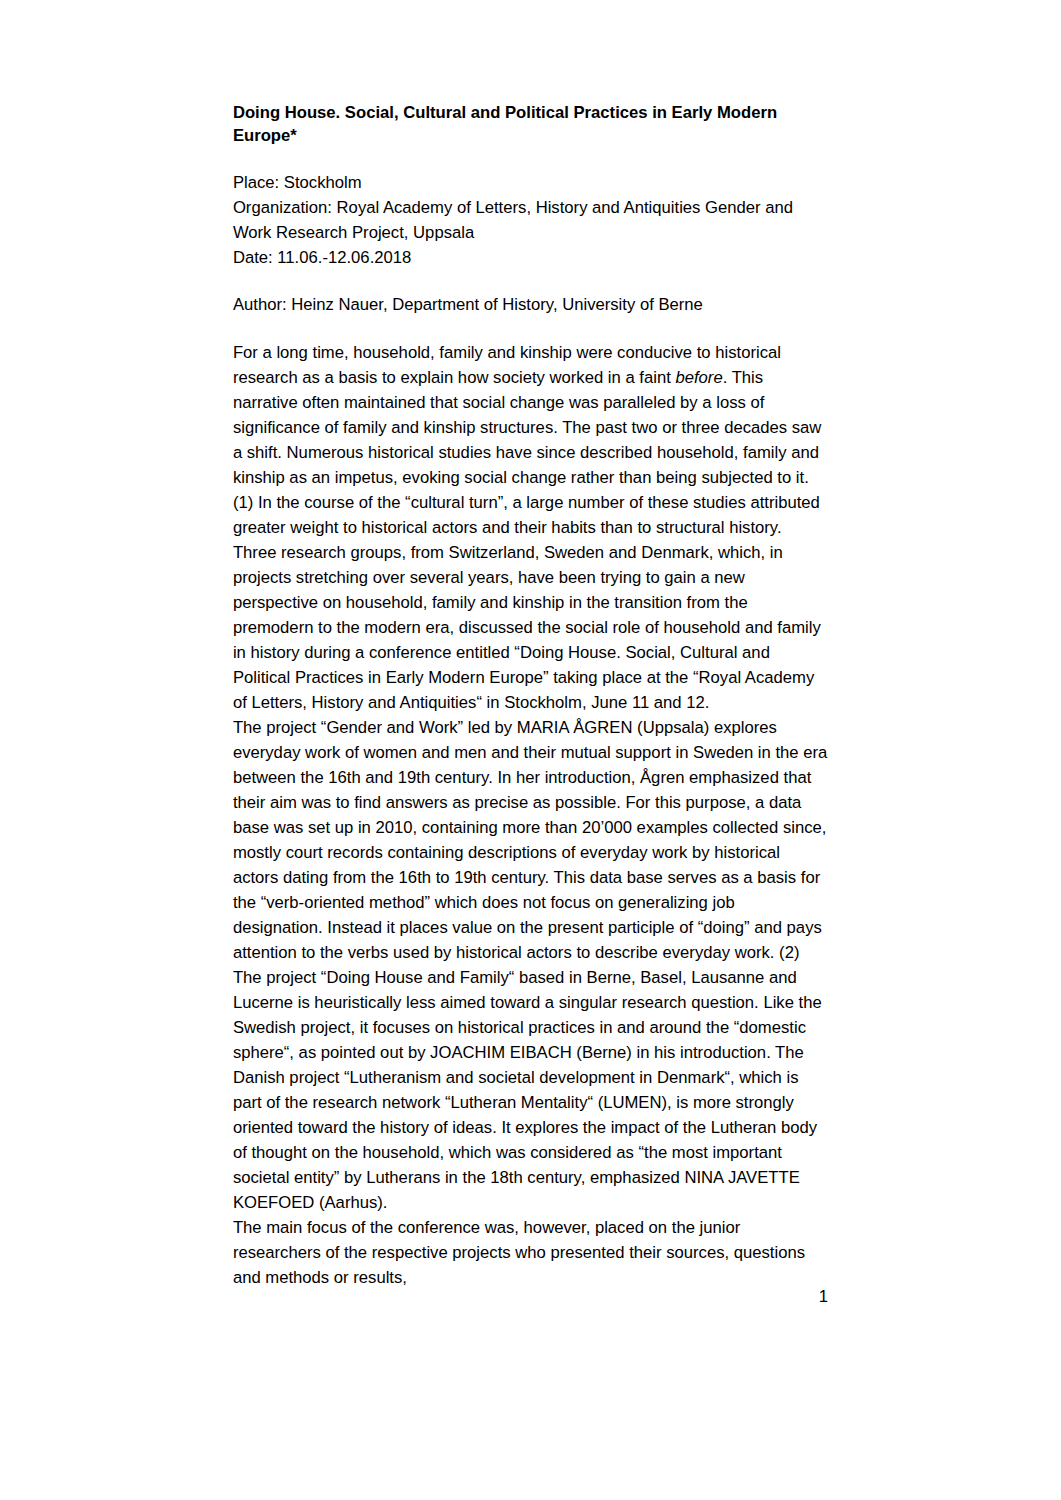Doing House. Social, Cultural and Political Practices in Early Modern Europe*
Place: Stockholm
Organization: Royal Academy of Letters, History and Antiquities Gender and Work Research Project, Uppsala
Date: 11.06.-12.06.2018
Author: Heinz Nauer, Department of History, University of Berne
For a long time, household, family and kinship were conducive to historical research as a basis to explain how society worked in a faint before. This narrative often maintained that social change was paralleled by a loss of significance of family and kinship structures. The past two or three decades saw a shift. Numerous historical studies have since described household, family and kinship as an impetus, evoking social change rather than being subjected to it. (1) In the course of the “cultural turn”, a large number of these studies attributed greater weight to historical actors and their habits than to structural history.
Three research groups, from Switzerland, Sweden and Denmark, which, in projects stretching over several years, have been trying to gain a new perspective on household, family and kinship in the transition from the premodern to the modern era, discussed the social role of household and family in history during a conference entitled “Doing House. Social, Cultural and Political Practices in Early Modern Europe” taking place at the “Royal Academy of Letters, History and Antiquities“ in Stockholm, June 11 and 12.
The project “Gender and Work” led by MARIA ÅGREN (Uppsala) explores everyday work of women and men and their mutual support in Sweden in the era between the 16th and 19th century. In her introduction, Ågren emphasized that their aim was to find answers as precise as possible. For this purpose, a data base was set up in 2010, containing more than 20’000 examples collected since, mostly court records containing descriptions of everyday work by historical actors dating from the 16th to 19th century. This data base serves as a basis for the “verb-oriented method” which does not focus on generalizing job designation. Instead it places value on the present participle of “doing” and pays attention to the verbs used by historical actors to describe everyday work. (2) The project “Doing House and Family“ based in Berne, Basel, Lausanne and Lucerne is heuristically less aimed toward a singular research question. Like the Swedish project, it focuses on historical practices in and around the “domestic sphere“, as pointed out by JOACHIM EIBACH (Berne) in his introduction. The Danish project “Lutheranism and societal development in Denmark“, which is part of the research network “Lutheran Mentality“ (LUMEN), is more strongly oriented toward the history of ideas. It explores the impact of the Lutheran body of thought on the household, which was considered as “the most important societal entity” by Lutherans in the 18th century, emphasized NINA JAVETTE KOEFOED (Aarhus).
The main focus of the conference was, however, placed on the junior researchers of the respective projects who presented their sources, questions and methods or results,
1